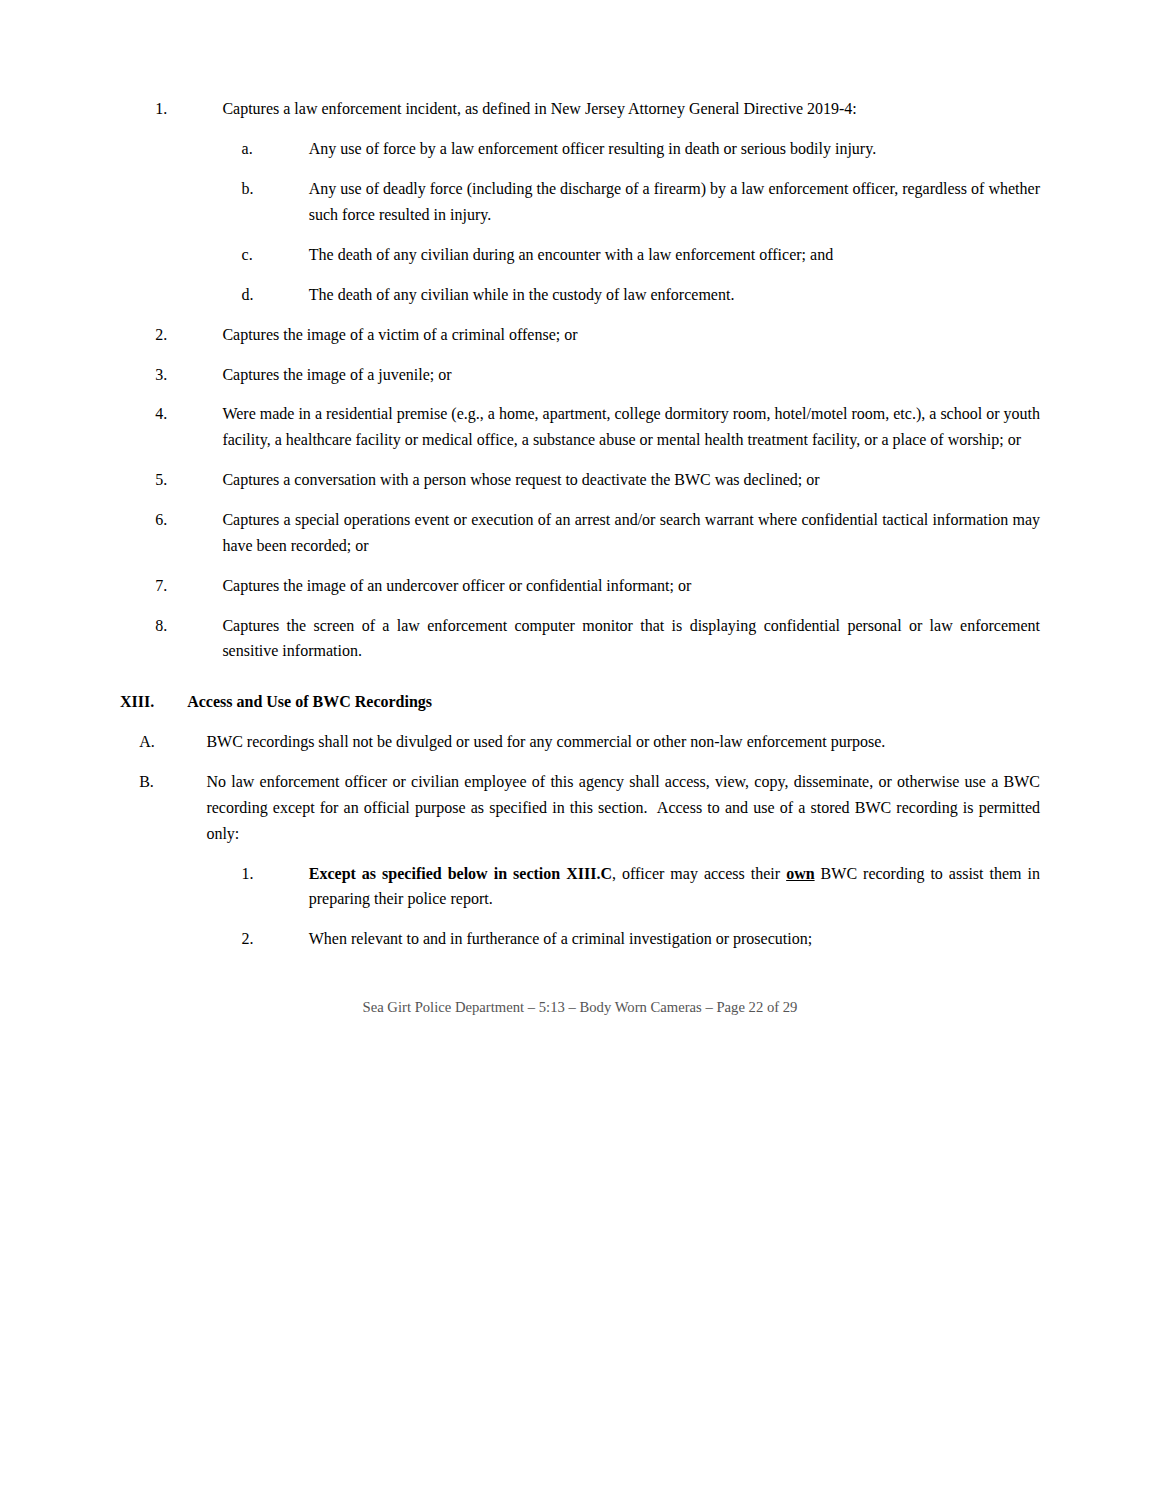1. Captures a law enforcement incident, as defined in New Jersey Attorney General Directive 2019-4:
a. Any use of force by a law enforcement officer resulting in death or serious bodily injury.
b. Any use of deadly force (including the discharge of a firearm) by a law enforcement officer, regardless of whether such force resulted in injury.
c. The death of any civilian during an encounter with a law enforcement officer; and
d. The death of any civilian while in the custody of law enforcement.
2. Captures the image of a victim of a criminal offense; or
3. Captures the image of a juvenile; or
4. Were made in a residential premise (e.g., a home, apartment, college dormitory room, hotel/motel room, etc.), a school or youth facility, a healthcare facility or medical office, a substance abuse or mental health treatment facility, or a place of worship; or
5. Captures a conversation with a person whose request to deactivate the BWC was declined; or
6. Captures a special operations event or execution of an arrest and/or search warrant where confidential tactical information may have been recorded; or
7. Captures the image of an undercover officer or confidential informant; or
8. Captures the screen of a law enforcement computer monitor that is displaying confidential personal or law enforcement sensitive information.
XIII. Access and Use of BWC Recordings
A. BWC recordings shall not be divulged or used for any commercial or other non-law enforcement purpose.
B. No law enforcement officer or civilian employee of this agency shall access, view, copy, disseminate, or otherwise use a BWC recording except for an official purpose as specified in this section. Access to and use of a stored BWC recording is permitted only:
1. Except as specified below in section XIII.C, officer may access their own BWC recording to assist them in preparing their police report.
2. When relevant to and in furtherance of a criminal investigation or prosecution;
Sea Girt Police Department – 5:13 – Body Worn Cameras – Page 22 of 29